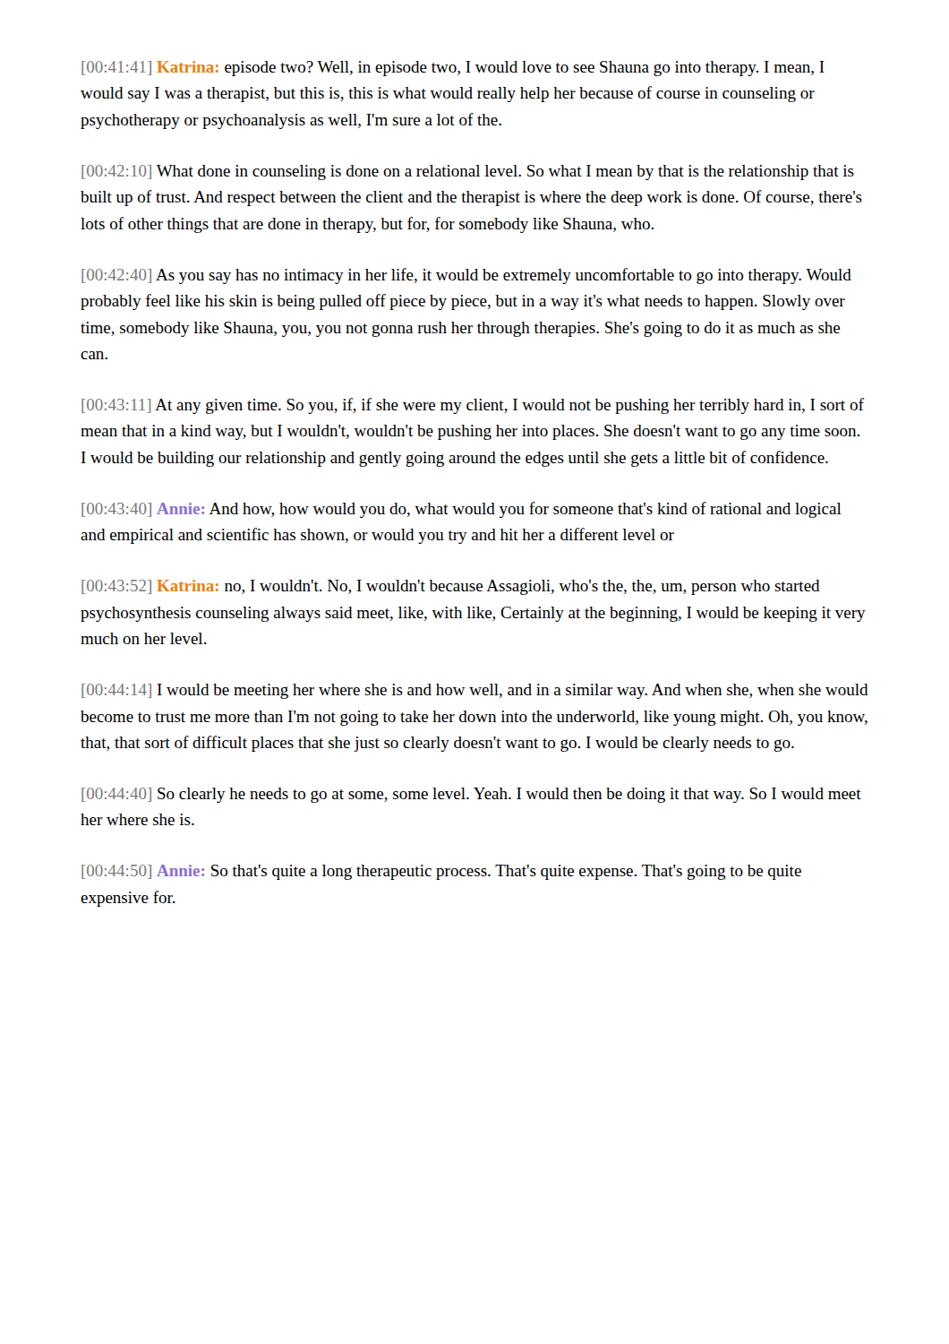[00:41:41] Katrina: episode two? Well, in episode two, I would love to see Shauna go into therapy. I mean, I would say I was a therapist, but this is, this is what would really help her because of course in counseling or psychotherapy or psychoanalysis as well, I'm sure a lot of the.
[00:42:10] What done in counseling is done on a relational level. So what I mean by that is the relationship that is built up of trust. And respect between the client and the therapist is where the deep work is done. Of course, there's lots of other things that are done in therapy, but for, for somebody like Shauna, who.
[00:42:40] As you say has no intimacy in her life, it would be extremely uncomfortable to go into therapy. Would probably feel like his skin is being pulled off piece by piece, but in a way it's what needs to happen. Slowly over time, somebody like Shauna, you, you not gonna rush her through therapies. She's going to do it as much as she can.
[00:43:11] At any given time. So you, if, if she were my client, I would not be pushing her terribly hard in, I sort of mean that in a kind way, but I wouldn't, wouldn't be pushing her into places. She doesn't want to go any time soon. I would be building our relationship and gently going around the edges until she gets a little bit of confidence.
[00:43:40] Annie: And how, how would you do, what would you for someone that's kind of rational and logical and empirical and scientific has shown, or would you try and hit her a different level or
[00:43:52] Katrina: no, I wouldn't. No, I wouldn't because Assagioli, who's the, the, um, person who started psychosynthesis counseling always said meet, like, with like, Certainly at the beginning, I would be keeping it very much on her level.
[00:44:14] I would be meeting her where she is and how well, and in a similar way. And when she, when she would become to trust me more than I'm not going to take her down into the underworld, like young might. Oh, you know, that, that sort of difficult places that she just so clearly doesn't want to go. I would be clearly needs to go.
[00:44:40] So clearly he needs to go at some, some level. Yeah. I would then be doing it that way. So I would meet her where she is.
[00:44:50] Annie: So that's quite a long therapeutic process. That's quite expense. That's going to be quite expensive for.